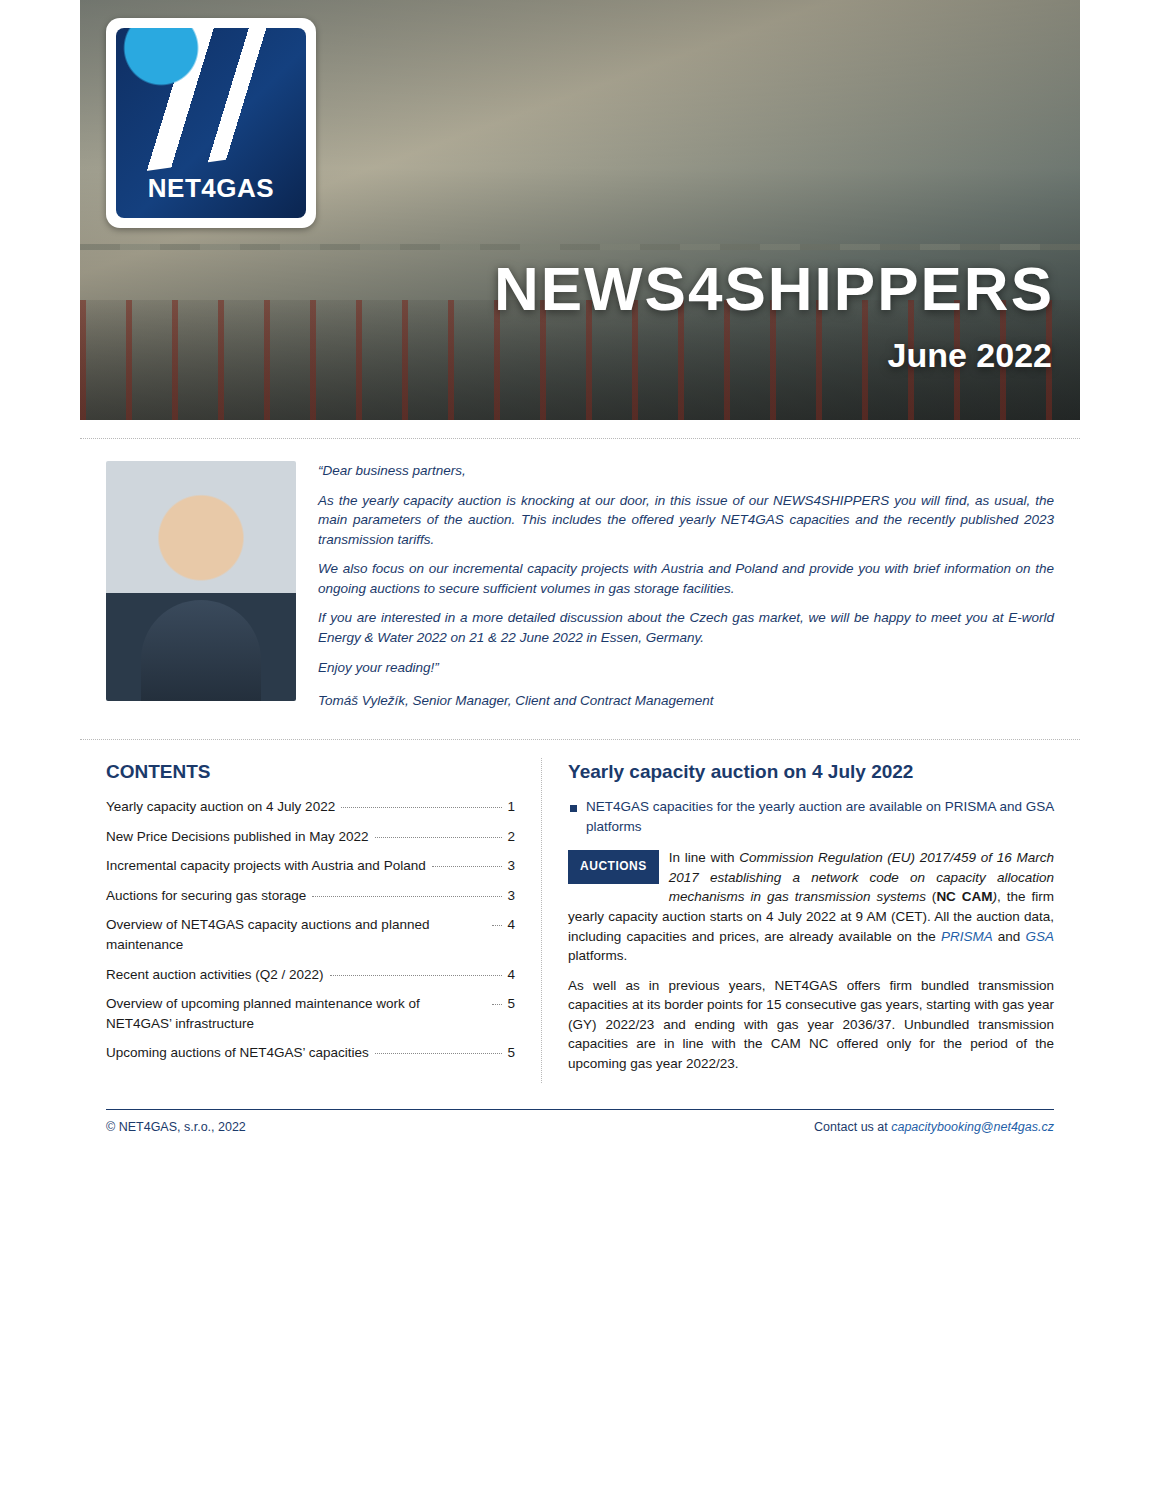NET4GAS
NEWS4SHIPPERS
June 2022
“Dear business partners,
As the yearly capacity auction is knocking at our door, in this issue of our NEWS4SHIPPERS you will find, as usual, the main parameters of the auction. This includes the offered yearly NET4GAS capacities and the recently published 2023 transmission tariffs.
We also focus on our incremental capacity projects with Austria and Poland and provide you with brief information on the ongoing auctions to secure sufficient volumes in gas storage facilities.
If you are interested in a more detailed discussion about the Czech gas market, we will be happy to meet you at E-world Energy & Water 2022 on 21 & 22 June 2022 in Essen, Germany.
Enjoy your reading!”
Tomáš Vyležík, Senior Manager, Client and Contract Management
CONTENTS
Yearly capacity auction on 4 July 2022 1
New Price Decisions published in May 2022 2
Incremental capacity projects with Austria and Poland 3
Auctions for securing gas storage 3
Overview of NET4GAS capacity auctions and planned maintenance 4
Recent auction activities (Q2 / 2022) 4
Overview of upcoming planned maintenance work of NET4GAS’ infrastructure 5
Upcoming auctions of NET4GAS’ capacities 5
Yearly capacity auction on 4 July 2022
NET4GAS capacities for the yearly auction are available on PRISMA and GSA platforms
AUCTIONS In line with Commission Regulation (EU) 2017/459 of 16 March 2017 establishing a network code on capacity allocation mechanisms in gas transmission systems (NC CAM), the firm yearly capacity auction starts on 4 July 2022 at 9 AM (CET). All the auction data, including capacities and prices, are already available on the PRISMA and GSA platforms.
As well as in previous years, NET4GAS offers firm bundled transmission capacities at its border points for 15 consecutive gas years, starting with gas year (GY) 2022/23 and ending with gas year 2036/37. Unbundled transmission capacities are in line with the CAM NC offered only for the period of the upcoming gas year 2022/23.
© NET4GAS, s.r.o., 2022
Contact us at capacitybooking@net4gas.cz